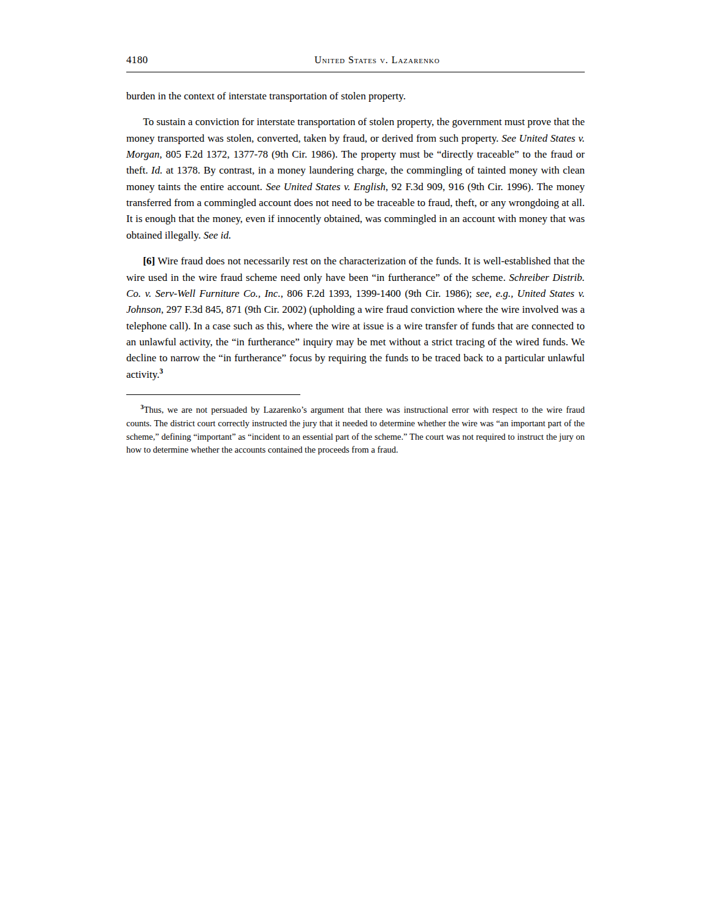4180 United States v. Lazarenko
burden in the context of interstate transportation of stolen property.
To sustain a conviction for interstate transportation of stolen property, the government must prove that the money transported was stolen, converted, taken by fraud, or derived from such property. See United States v. Morgan, 805 F.2d 1372, 1377-78 (9th Cir. 1986). The property must be “directly traceable” to the fraud or theft. Id. at 1378. By contrast, in a money laundering charge, the commingling of tainted money with clean money taints the entire account. See United States v. English, 92 F.3d 909, 916 (9th Cir. 1996). The money transferred from a commingled account does not need to be traceable to fraud, theft, or any wrongdoing at all. It is enough that the money, even if innocently obtained, was commingled in an account with money that was obtained illegally. See id.
[6] Wire fraud does not necessarily rest on the characterization of the funds. It is well-established that the wire used in the wire fraud scheme need only have been “in furtherance” of the scheme. Schreiber Distrib. Co. v. Serv-Well Furniture Co., Inc., 806 F.2d 1393, 1399-1400 (9th Cir. 1986); see, e.g., United States v. Johnson, 297 F.3d 845, 871 (9th Cir. 2002) (upholding a wire fraud conviction where the wire involved was a telephone call). In a case such as this, where the wire at issue is a wire transfer of funds that are connected to an unlawful activity, the “in furtherance” inquiry may be met without a strict tracing of the wired funds. We decline to narrow the “in furtherance” focus by requiring the funds to be traced back to a particular unlawful activity.3
3Thus, we are not persuaded by Lazarenko’s argument that there was instructional error with respect to the wire fraud counts. The district court correctly instructed the jury that it needed to determine whether the wire was “an important part of the scheme,” defining “important” as “incident to an essential part of the scheme.” The court was not required to instruct the jury on how to determine whether the accounts contained the proceeds from a fraud.